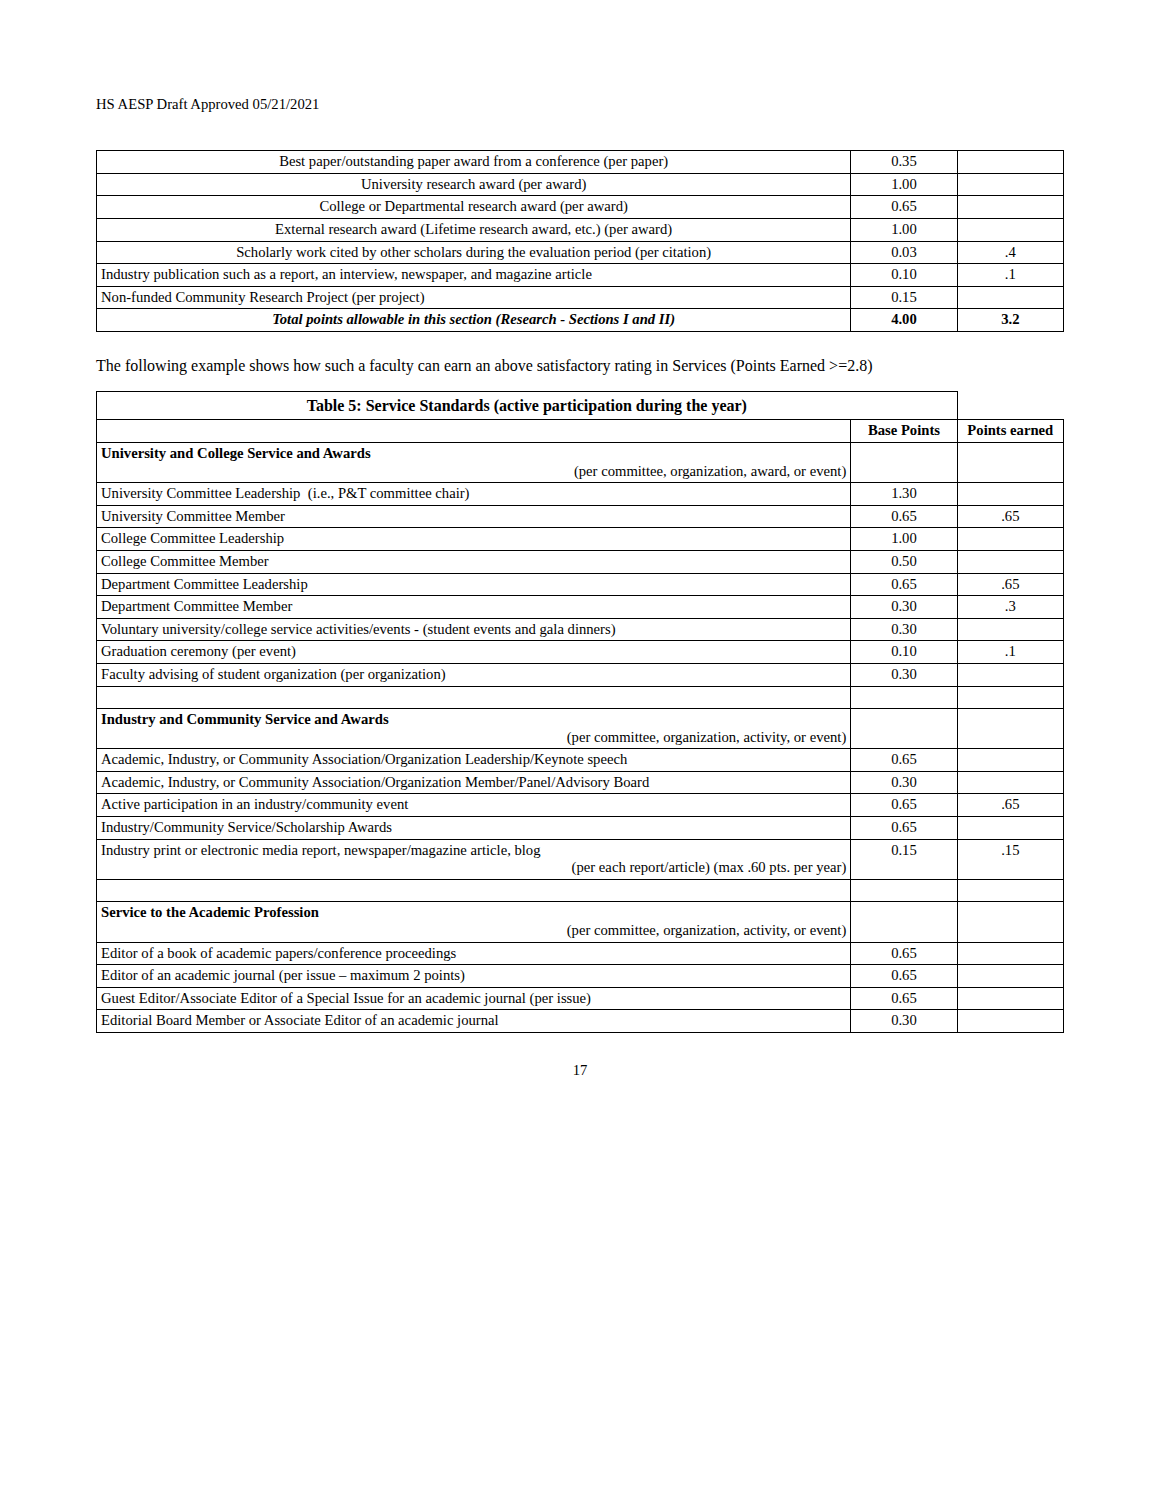HS AESP Draft Approved 05/21/2021
| Best paper/outstanding paper award from a conference (per paper) | 0.35 | |
| University research award (per award) | 1.00 | |
| College or Departmental research award (per award) | 0.65 | |
| External research award (Lifetime research award, etc.) (per award) | 1.00 | |
| Scholarly work cited by other scholars during the evaluation period (per citation) | 0.03 | .4 |
| Industry publication such as a report, an interview, newspaper, and magazine article | 0.10 | .1 |
| Non-funded Community Research Project (per project) | 0.15 | |
| Total points allowable in this section (Research - Sections I and II) | 4.00 | 3.2 |
The following example shows how such a faculty can earn an above satisfactory rating in Services (Points Earned >=2.8)
| Table 5: Service Standards (active participation during the year) | |
| | Base Points | Points earned |
| University and College Service and Awards (per committee, organization, award, or event) | | |
| University Committee Leadership (i.e., P&T committee chair) | 1.30 | |
| University Committee Member | 0.65 | .65 |
| College Committee Leadership | 1.00 | |
| College Committee Member | 0.50 | |
| Department Committee Leadership | 0.65 | .65 |
| Department Committee Member | 0.30 | .3 |
| Voluntary university/college service activities/events - (student events and gala dinners) | 0.30 | |
| Graduation ceremony (per event) | 0.10 | .1 |
| Faculty advising of student organization (per organization) | 0.30 | |
| Industry and Community Service and Awards (per committee, organization, activity, or event) | | |
| Academic, Industry, or Community Association/Organization Leadership/Keynote speech | 0.65 | |
| Academic, Industry, or Community Association/Organization Member/Panel/Advisory Board | 0.30 | |
| Active participation in an industry/community event | 0.65 | .65 |
| Industry/Community Service/Scholarship Awards | 0.65 | |
| Industry print or electronic media report, newspaper/magazine article, blog (per each report/article) (max .60 pts. per year) | 0.15 | .15 |
| Service to the Academic Profession (per committee, organization, activity, or event) | | |
| Editor of a book of academic papers/conference proceedings | 0.65 | |
| Editor of an academic journal (per issue – maximum 2 points) | 0.65 | |
| Guest Editor/Associate Editor of a Special Issue for an academic journal (per issue) | 0.65 | |
| Editorial Board Member or Associate Editor of an academic journal | 0.30 | |
17